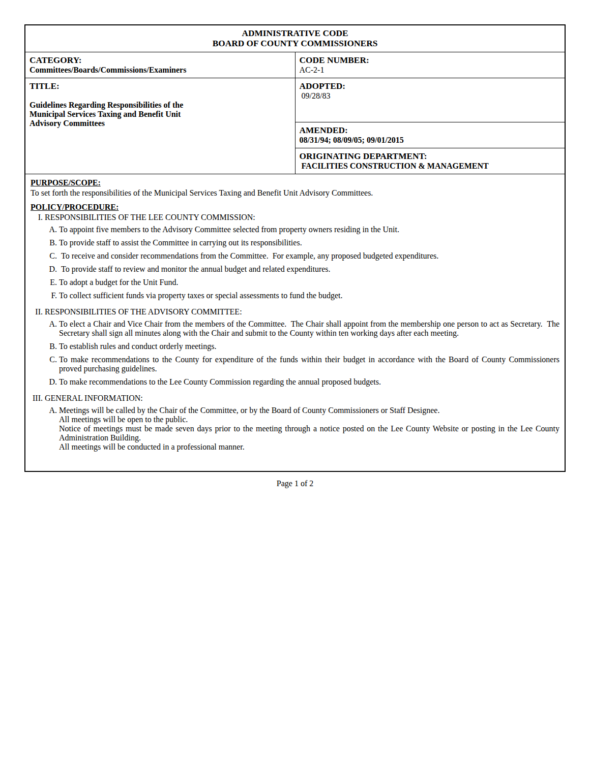| ADMINISTRATIVE CODE BOARD OF COUNTY COMMISSIONERS |
| CATEGORY: Committees/Boards/Commissions/Examiners | CODE NUMBER: AC-2-1 |
| TITLE: Guidelines Regarding Responsibilities of the Municipal Services Taxing and Benefit Unit Advisory Committees | ADOPTED: 09/28/83 |
| AMENDED: 08/31/94; 08/09/05; 09/01/2015 |
| ORIGINATING DEPARTMENT: FACILITIES CONSTRUCTION & MANAGEMENT |
| PURPOSE/SCOPE: To set forth the responsibilities of the Municipal Services Taxing and Benefit Unit Advisory Committees. POLICY/PROCEDURE: RESPONSIBILITIES OF THE LEE COUNTY COMMISSION: To appoint five members to the Advisory Committee selected from property owners residing in the Unit. To provide staff to assist the Committee in carrying out its responsibilities. To receive and consider recommendations from the Committee. For example, any proposed budgeted expenditures. To provide staff to review and monitor the annual budget and related expenditures. To adopt a budget for the Unit Fund. To collect sufficient funds via property taxes or special assessments to fund the budget. RESPONSIBILITIES OF THE ADVISORY COMMITTEE: To elect a Chair and Vice Chair from the members of the Committee. The Chair shall appoint from the membership one person to act as Secretary. The Secretary shall sign all minutes along with the Chair and submit to the County within ten working days after each meeting. To establish rules and conduct orderly meetings. To make recommendations to the County for expenditure of the funds within their budget in accordance with the Board of County Commissioners proved purchasing guidelines. To make recommendations to the Lee County Commission regarding the annual proposed budgets. GENERAL INFORMATION: Meetings will be called by the Chair of the Committee, or by the Board of County Commissioners or Staff Designee. All meetings will be open to the public. Notice of meetings must be made seven days prior to the meeting through a notice posted on the Lee County Website or posting in the Lee County Administration Building. All meetings will be conducted in a professional manner. |
Page 1 of 2